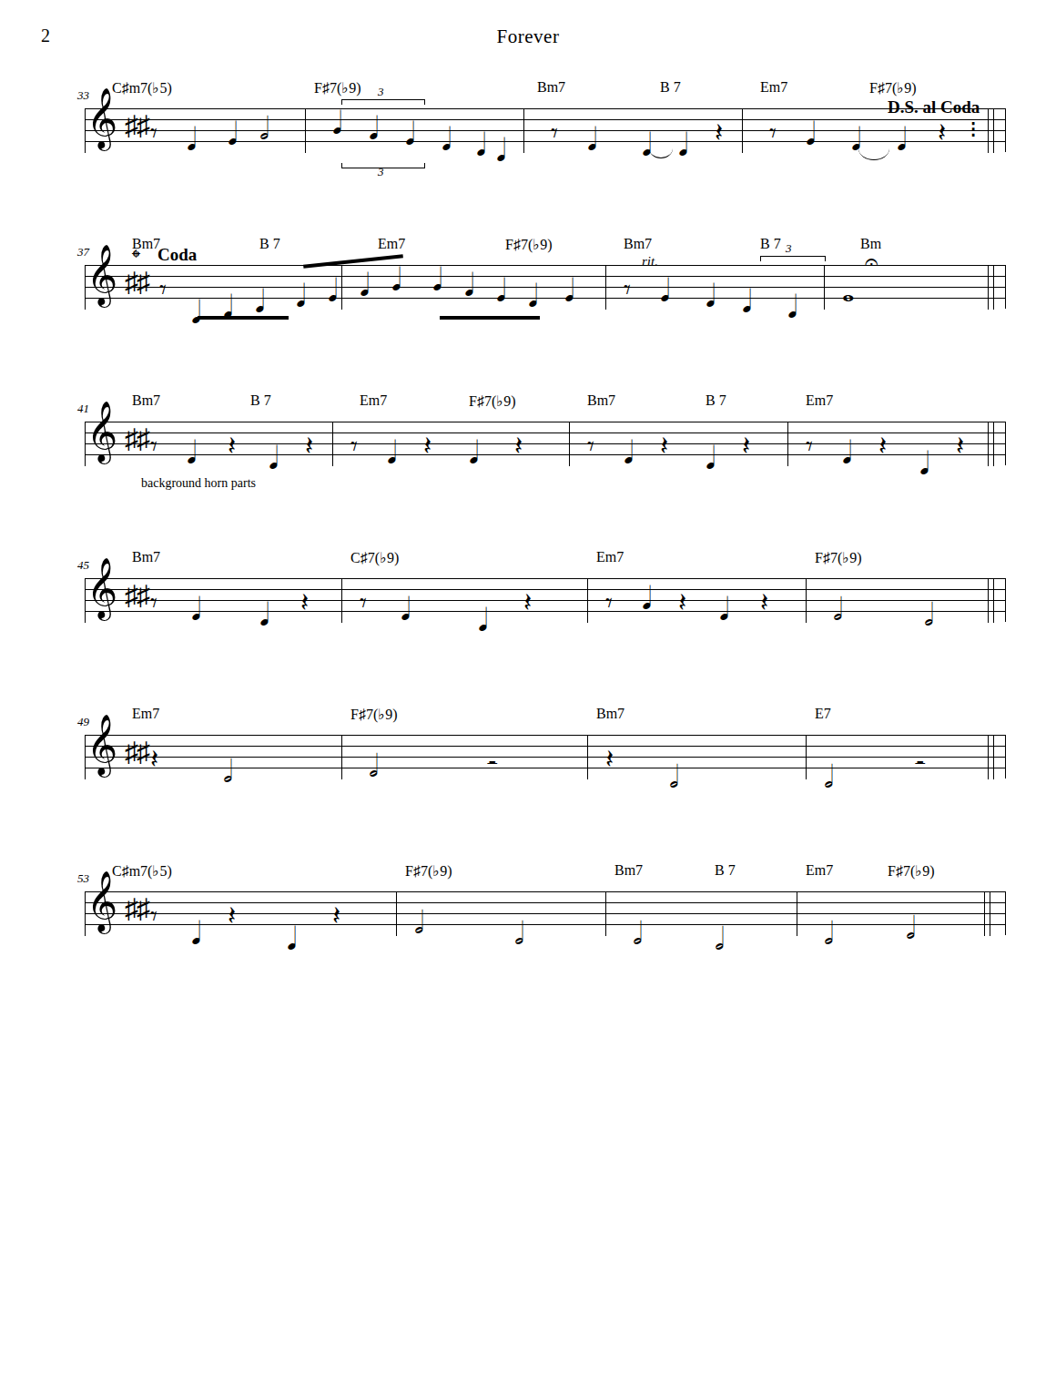2
Forever
33
𝄞
♯♯
C♯m7(♭5)
F♯7(♭9)
Bm7
B 7
Em7
F♯7(♭9)
D.S. al Coda
𝄾
𝅘𝅥
𝅘𝅥
𝅗𝅥
3
𝅘𝅥
𝅘𝅥
𝅘𝅥
3
𝅘𝅥
𝅘𝅥
𝅘𝅥
𝄾
𝅘𝅥
𝅘𝅥
𝅘𝅥
𝄽
𝄾
𝅘𝅥
𝅘𝅥
𝅘𝅥
𝄽
⁝
37
𝄞
♯♯
𝄌
Coda
Bm7
B 7
Em7
F♯7(♭9)
Bm7
B 7
Bm
rit.
𝄐
𝄾
𝅘𝅥
𝅘𝅥
𝅘𝅥
𝅘𝅥
𝅘𝅥
𝅘𝅥
𝅘𝅥
𝅘𝅥
𝅘𝅥
𝅘𝅥
𝅘𝅥
𝅘𝅥
𝄾
𝅘𝅥
𝅘𝅥
𝅘𝅥
3
𝅘𝅥
𝅝
41
𝄞
♯♯
Bm7
B 7
Em7
F♯7(♭9)
Bm7
B 7
Em7
background horn parts
𝄾
𝅘𝅥
𝄽
𝅘𝅥
𝄽
𝄾
𝅘𝅥
𝄽
𝅘𝅥
𝄽
𝄾
𝅘𝅥
𝄽
𝅘𝅥
𝄽
𝄾
𝅘𝅥
𝄽
𝅘𝅥
𝄽
45
𝄞
♯♯
Bm7
C♯7(♭9)
Em7
F♯7(♭9)
𝄾
𝅘𝅥
𝅘𝅥
𝄽
𝄾
𝅘𝅥
𝅘𝅥
𝄽
𝄾
𝅘𝅥
𝄽
𝅘𝅥
𝄽
𝅗𝅥
𝅗𝅥
49
𝄞
♯♯
Em7
F♯7(♭9)
Bm7
E7
𝄽
𝅗𝅥
𝅗𝅥
𝄼
𝄽
𝅗𝅥
𝅗𝅥
𝄼
53
𝄞
♯♯
C♯m7(♭5)
F♯7(♭9)
Bm7
B 7
Em7
F♯7(♭9)
𝄾
𝅘𝅥
𝄽
𝅘𝅥
𝄽
𝅗𝅥
𝅗𝅥
𝅗𝅥
𝅗𝅥
𝅗𝅥
𝅗𝅥